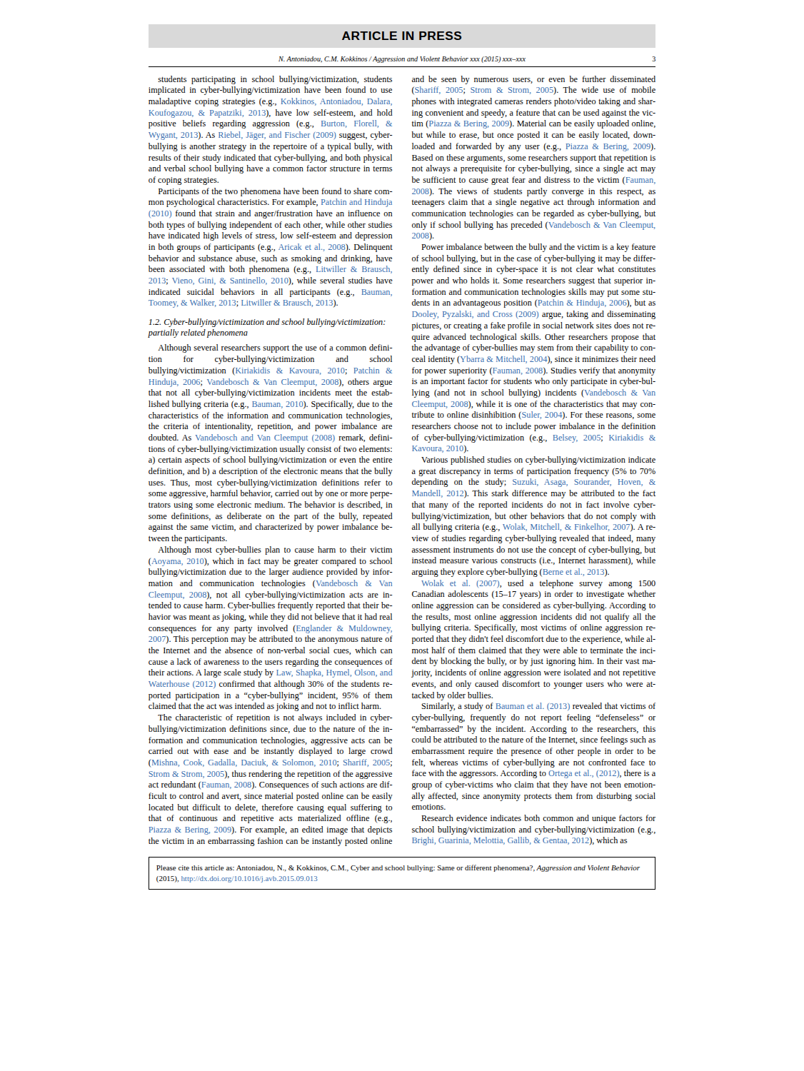ARTICLE IN PRESS
N. Antoniadou, C.M. Kokkinos / Aggression and Violent Behavior xxx (2015) xxx–xxx 3
students participating in school bullying/victimization, students implicated in cyber-bullying/victimization have been found to use maladaptive coping strategies (e.g., Kokkinos, Antoniadou, Dalara, Koufogazou, & Papatziki, 2013), have low self-esteem, and hold positive beliefs regarding aggression (e.g., Burton, Florell, & Wygant, 2013). As Riebel, Jäger, and Fischer (2009) suggest, cyber-bullying is another strategy in the repertoire of a typical bully, with results of their study indicated that cyber-bullying, and both physical and verbal school bullying have a common factor structure in terms of coping strategies.
Participants of the two phenomena have been found to share common psychological characteristics. For example, Patchin and Hinduja (2010) found that strain and anger/frustration have an influence on both types of bullying independent of each other, while other studies have indicated high levels of stress, low self-esteem and depression in both groups of participants (e.g., Aricak et al., 2008). Delinquent behavior and substance abuse, such as smoking and drinking, have been associated with both phenomena (e.g., Litwiller & Brausch, 2013; Vieno, Gini, & Santinello, 2010), while several studies have indicated suicidal behaviors in all participants (e.g., Bauman, Toomey, & Walker, 2013; Litwiller & Brausch, 2013).
1.2. Cyber-bullying/victimization and school bullying/victimization: partially related phenomena
Although several researchers support the use of a common definition for cyber-bullying/victimization and school bullying/victimization (Kiriakidis & Kavoura, 2010; Patchin & Hinduja, 2006; Vandebosch & Van Cleemput, 2008), others argue that not all cyber-bullying/victimization incidents meet the established bullying criteria (e.g., Bauman, 2010). Specifically, due to the characteristics of the information and communication technologies, the criteria of intentionality, repetition, and power imbalance are doubted. As Vandebosch and Van Cleemput (2008) remark, definitions of cyber-bullying/victimization usually consist of two elements: a) certain aspects of school bullying/victimization or even the entire definition, and b) a description of the electronic means that the bully uses. Thus, most cyber-bullying/victimization definitions refer to some aggressive, harmful behavior, carried out by one or more perpetrators using some electronic medium. The behavior is described, in some definitions, as deliberate on the part of the bully, repeated against the same victim, and characterized by power imbalance between the participants.
Although most cyber-bullies plan to cause harm to their victim (Aoyama, 2010), which in fact may be greater compared to school bullying/victimization due to the larger audience provided by information and communication technologies (Vandebosch & Van Cleemput, 2008), not all cyber-bullying/victimization acts are intended to cause harm. Cyber-bullies frequently reported that their behavior was meant as joking, while they did not believe that it had real consequences for any party involved (Englander & Muldowney, 2007). This perception may be attributed to the anonymous nature of the Internet and the absence of non-verbal social cues, which can cause a lack of awareness to the users regarding the consequences of their actions. A large scale study by Law, Shapka, Hymel, Olson, and Waterhouse (2012) confirmed that although 30% of the students reported participation in a “cyber-bullying” incident, 95% of them claimed that the act was intended as joking and not to inflict harm.
The characteristic of repetition is not always included in cyber-bullying/victimization definitions since, due to the nature of the information and communication technologies, aggressive acts can be carried out with ease and be instantly displayed to large crowd (Mishna, Cook, Gadalla, Daciuk, & Solomon, 2010; Shariff, 2005; Strom & Strom, 2005), thus rendering the repetition of the aggressive act redundant (Fauman, 2008). Consequences of such actions are difficult to control and avert, since material posted online can be easily located but difficult to delete, therefore causing equal suffering to that of continuous and repetitive acts materialized offline (e.g., Piazza & Bering, 2009). For example, an edited image that depicts the victim in an embarrassing fashion can be instantly posted online and be seen by numerous users, or even be further disseminated (Shariff, 2005; Strom & Strom, 2005). The wide use of mobile phones with integrated cameras renders photo/video taking and sharing convenient and speedy, a feature that can be used against the victim (Piazza & Bering, 2009). Material can be easily uploaded online, but while to erase, but once posted it can be easily located, downloaded and forwarded by any user (e.g., Piazza & Bering, 2009). Based on these arguments, some researchers support that repetition is not always a prerequisite for cyber-bullying, since a single act may be sufficient to cause great fear and distress to the victim (Fauman, 2008). The views of students partly converge in this respect, as teenagers claim that a single negative act through information and communication technologies can be regarded as cyber-bullying, but only if school bullying has preceded (Vandebosch & Van Cleemput, 2008).
Power imbalance between the bully and the victim is a key feature of school bullying, but in the case of cyber-bullying it may be differently defined since in cyber-space it is not clear what constitutes power and who holds it. Some researchers suggest that superior information and communication technologies skills may put some students in an advantageous position (Patchin & Hinduja, 2006), but as Dooley, Pyzalski, and Cross (2009) argue, taking and disseminating pictures, or creating a fake profile in social network sites does not require advanced technological skills. Other researchers propose that the advantage of cyber-bullies may stem from their capability to conceal identity (Ybarra & Mitchell, 2004), since it minimizes their need for power superiority (Fauman, 2008). Studies verify that anonymity is an important factor for students who only participate in cyber-bullying (and not in school bullying) incidents (Vandebosch & Van Cleemput, 2008), while it is one of the characteristics that may contribute to online disinhibition (Suler, 2004). For these reasons, some researchers choose not to include power imbalance in the definition of cyber-bullying/victimization (e.g., Belsey, 2005; Kiriakidis & Kavoura, 2010).
Various published studies on cyber-bullying/victimization indicate a great discrepancy in terms of participation frequency (5% to 70% depending on the study; Suzuki, Asaga, Sourander, Hoven, & Mandell, 2012). This stark difference may be attributed to the fact that many of the reported incidents do not in fact involve cyber-bullying/victimization, but other behaviors that do not comply with all bullying criteria (e.g., Wolak, Mitchell, & Finkelhor, 2007). A review of studies regarding cyber-bullying revealed that indeed, many assessment instruments do not use the concept of cyber-bullying, but instead measure various constructs (i.e., Internet harassment), while arguing they explore cyber-bullying (Berne et al., 2013).
Wolak et al. (2007), used a telephone survey among 1500 Canadian adolescents (15–17 years) in order to investigate whether online aggression can be considered as cyber-bullying. According to the results, most online aggression incidents did not qualify all the bullying criteria. Specifically, most victims of online aggression reported that they didn't feel discomfort due to the experience, while almost half of them claimed that they were able to terminate the incident by blocking the bully, or by just ignoring him. In their vast majority, incidents of online aggression were isolated and not repetitive events, and only caused discomfort to younger users who were attacked by older bullies.
Similarly, a study of Bauman et al. (2013) revealed that victims of cyber-bullying, frequently do not report feeling “defenseless” or “embarrassed” by the incident. According to the researchers, this could be attributed to the nature of the Internet, since feelings such as embarrassment require the presence of other people in order to be felt, whereas victims of cyber-bullying are not confronted face to face with the aggressors. According to Ortega et al., (2012), there is a group of cyber-victims who claim that they have not been emotionally affected, since anonymity protects them from disturbing social emotions.
Research evidence indicates both common and unique factors for school bullying/victimization and cyber-bullying/victimization (e.g., Brighi, Guarinia, Melottia, Gallib, & Gentaa, 2012), which as
Please cite this article as: Antoniadou, N., & Kokkinos, C.M., Cyber and school bullying: Same or different phenomena?, Aggression and Violent Behavior (2015), http://dx.doi.org/10.1016/j.avb.2015.09.013